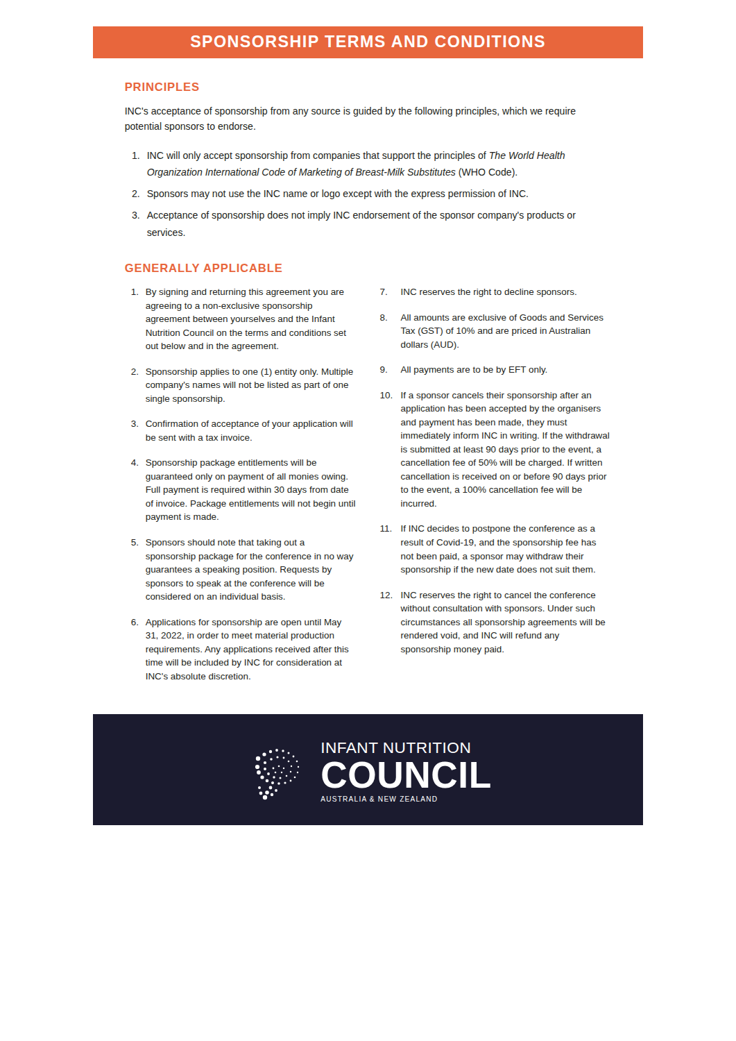SPONSORSHIP TERMS AND CONDITIONS
PRINCIPLES
INC's acceptance of sponsorship from any source is guided by the following principles, which we require potential sponsors to endorse.
INC will only accept sponsorship from companies that support the principles of The World Health Organization International Code of Marketing of Breast-Milk Substitutes (WHO Code).
Sponsors may not use the INC name or logo except with the express permission of INC.
Acceptance of sponsorship does not imply INC endorsement of the sponsor company's products or services.
GENERALLY APPLICABLE
By signing and returning this agreement you are agreeing to a non-exclusive sponsorship agreement between yourselves and the Infant Nutrition Council on the terms and conditions set out below and in the agreement.
Sponsorship applies to one (1) entity only. Multiple company's names will not be listed as part of one single sponsorship.
Confirmation of acceptance of your application will be sent with a tax invoice.
Sponsorship package entitlements will be guaranteed only on payment of all monies owing. Full payment is required within 30 days from date of invoice. Package entitlements will not begin until payment is made.
Sponsors should note that taking out a sponsorship package for the conference in no way guarantees a speaking position. Requests by sponsors to speak at the conference will be considered on an individual basis.
Applications for sponsorship are open until May 31, 2022, in order to meet material production requirements. Any applications received after this time will be included by INC for consideration at INC's absolute discretion.
INC reserves the right to decline sponsors.
All amounts are exclusive of Goods and Services Tax (GST) of 10% and are priced in Australian dollars (AUD).
All payments are to be by EFT only.
If a sponsor cancels their sponsorship after an application has been accepted by the organisers and payment has been made, they must immediately inform INC in writing. If the withdrawal is submitted at least 90 days prior to the event, a cancellation fee of 50% will be charged. If written cancellation is received on or before 90 days prior to the event, a 100% cancellation fee will be incurred.
If INC decides to postpone the conference as a result of Covid-19, and the sponsorship fee has not been paid, a sponsor may withdraw their sponsorship if the new date does not suit them.
INC reserves the right to cancel the conference without consultation with sponsors. Under such circumstances all sponsorship agreements will be rendered void, and INC will refund any sponsorship money paid.
INFANT NUTRITION COUNCIL AUSTRALIA & NEW ZEALAND